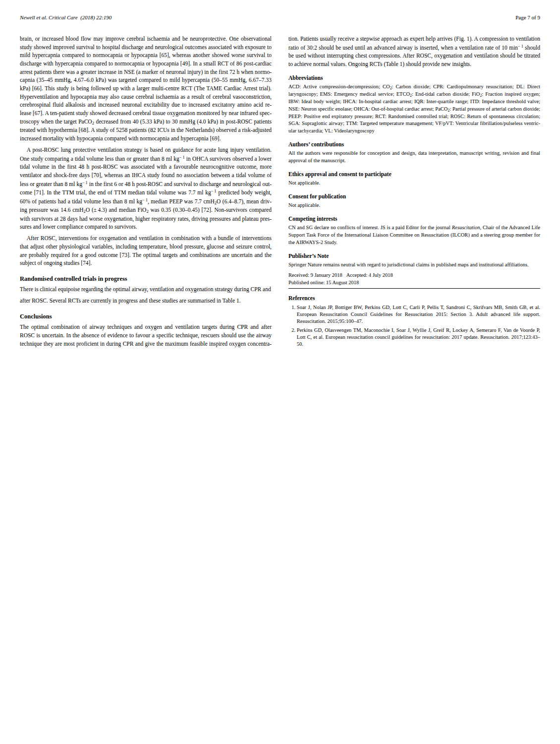Newell et al. Critical Care (2018) 22:190
Page 7 of 9
brain, or increased blood flow may improve cerebral ischaemia and be neuroprotective. One observational study showed improved survival to hospital discharge and neurological outcomes associated with exposure to mild hypercapnia compared to normocapnia or hypocapnia [65], whereas another showed worse survival to discharge with hypercapnia compared to normocapnia or hypocapnia [49]. In a small RCT of 86 post-cardiac arrest patients there was a greater increase in NSE (a marker of neuronal injury) in the first 72 h when normocapnia (35–45 mmHg, 4.67–6.0 kPa) was targeted compared to mild hypercapnia (50–55 mmHg, 6.67–7.33 kPa) [66]. This study is being followed up with a larger multi-centre RCT (The TAME Cardiac Arrest trial). Hyperventilation and hypocapnia may also cause cerebral ischaemia as a result of cerebral vasoconstriction, cerebrospinal fluid alkalosis and increased neuronal excitability due to increased excitatory amino acid release [67]. A ten-patient study showed decreased cerebral tissue oxygenation monitored by near infrared spectroscopy when the target PaCO2 decreased from 40 (5.33 kPa) to 30 mmHg (4.0 kPa) in post-ROSC patients treated with hypothermia [68]. A study of 5258 patients (82 ICUs in the Netherlands) observed a risk-adjusted increased mortality with hypocapnia compared with normocapnia and hypercapnia [69].
A post-ROSC lung protective ventilation strategy is based on guidance for acute lung injury ventilation. One study comparing a tidal volume less than or greater than 8 ml kg− 1 in OHCA survivors observed a lower tidal volume in the first 48 h post-ROSC was associated with a favourable neurocognitive outcome, more ventilator and shock-free days [70], whereas an IHCA study found no association between a tidal volume of less or greater than 8 ml kg− 1 in the first 6 or 48 h post-ROSC and survival to discharge and neurological outcome [71]. In the TTM trial, the end of TTM median tidal volume was 7.7 ml kg− 1 predicted body weight, 60% of patients had a tidal volume less than 8 ml kg− 1, median PEEP was 7.7 cmH2O (6.4–8.7), mean driving pressure was 14.6 cmH2O (± 4.3) and median FiO2 was 0.35 (0.30–0.45) [72]. Non-survivors compared with survivors at 28 days had worse oxygenation, higher respiratory rates, driving pressures and plateau pressures and lower compliance compared to survivors.
After ROSC, interventions for oxygenation and ventilation in combination with a bundle of interventions that adjust other physiological variables, including temperature, blood pressure, glucose and seizure control, are probably required for a good outcome [73]. The optimal targets and combinations are uncertain and the subject of ongoing studies [74].
Randomised controlled trials in progress
There is clinical equipoise regarding the optimal airway, ventilation and oxygenation strategy during CPR and
after ROSC. Several RCTs are currently in progress and these studies are summarised in Table 1.
Conclusions
The optimal combination of airway techniques and oxygen and ventilation targets during CPR and after ROSC is uncertain. In the absence of evidence to favour a specific technique, rescuers should use the airway technique they are most proficient in during CPR and give the maximum feasible inspired oxygen concentration. Patients usually receive a stepwise approach as expert help arrives (Fig. 1). A compression to ventilation ratio of 30:2 should be used until an advanced airway is inserted, when a ventilation rate of 10 min− 1 should be used without interrupting chest compressions. After ROSC, oxygenation and ventilation should be titrated to achieve normal values. Ongoing RCTs (Table 1) should provide new insights.
Abbreviations
ACD: Active compression-decompression; CO2: Carbon dioxide; CPR: Cardiopulmonary resuscitation; DL: Direct laryngoscopy; EMS: Emergency medical service; ETCO2: End-tidal carbon dioxide; FiO2: Fraction inspired oxygen; IBW: Ideal body weight; IHCA: In-hospital cardiac arrest; IQR: Inter-quartile range; ITD: Impedance threshold valve; NSE: Neuron specific enolase; OHCA: Out-of-hospital cardiac arrest; PaCO2: Partial pressure of arterial carbon dioxide; PEEP: Positive end expiratory pressure; RCT: Randomised controlled trial; ROSC: Return of spontaneous circulation; SGA: Supraglottic airway; TTM: Targeted temperature management; VF/pVT: Ventricular fibrillation/pulseless ventricular tachycardia; VL: Videolaryngoscopy
Authors’ contributions
All the authors were responsible for conception and design, data interpretation, manuscript writing, revision and final approval of the manuscript.
Ethics approval and consent to participate
Not applicable.
Consent for publication
Not applicable.
Competing interests
CN and SG declare no conflicts of interest. JS is a paid Editor for the journal Resuscitation, Chair of the Advanced Life Support Task Force of the International Liaison Committee on Resuscitation (ILCOR) and a steering group member for the AIRWAYS-2 Study.
Publisher’s Note
Springer Nature remains neutral with regard to jurisdictional claims in published maps and institutional affiliations.
Received: 9 January 2018 Accepted: 4 July 2018
Published online: 15 August 2018
References
Soar J, Nolan JP, Bottiger BW, Perkins GD, Lott C, Carli P, Pellis T, Sandroni C, Skrifvars MB, Smith GB, et al. European Resuscitation Council Guidelines for Resuscitation 2015: Section 3. Adult advanced life support. Resuscitation. 2015;95:100–47.
Perkins GD, Olasveengen TM, Maconochie I, Soar J, Wyllie J, Greif R, Lockey A, Semeraro F, Van de Voorde P, Lott C, et al. European resuscitation council guidelines for resuscitation: 2017 update. Resuscitation. 2017;123:43–50.